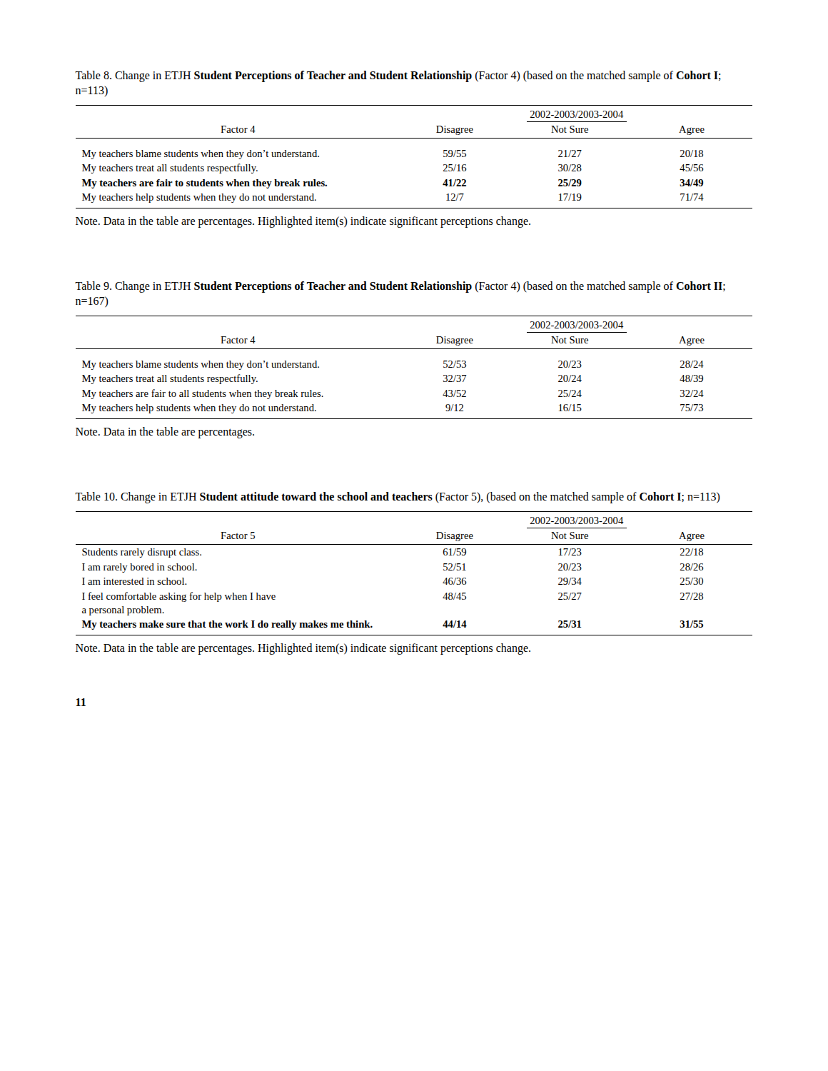Table 8. Change in ETJH Student Perceptions of Teacher and Student Relationship (Factor 4) (based on the matched sample of Cohort I; n=113)
| | 2002-2003/2003-2004 |
| Factor 4 | Disagree | Not Sure | Agree |
| My teachers blame students when they don’t understand. | 59/55 | 21/27 | 20/18 |
| My teachers treat all students respectfully. | 25/16 | 30/28 | 45/56 |
| My teachers are fair to students when they break rules. | 41/22 | 25/29 | 34/49 |
| My teachers help students when they do not understand. | 12/7 | 17/19 | 71/74 |
Note. Data in the table are percentages. Highlighted item(s) indicate significant perceptions change.
Table 9. Change in ETJH Student Perceptions of Teacher and Student Relationship (Factor 4) (based on the matched sample of Cohort II; n=167)
| | 2002-2003/2003-2004 |
| Factor 4 | Disagree | Not Sure | Agree |
| My teachers blame students when they don’t understand. | 52/53 | 20/23 | 28/24 |
| My teachers treat all students respectfully. | 32/37 | 20/24 | 48/39 |
| My teachers are fair to all students when they break rules. | 43/52 | 25/24 | 32/24 |
| My teachers help students when they do not understand. | 9/12 | 16/15 | 75/73 |
Note. Data in the table are percentages.
Table 10. Change in ETJH Student attitude toward the school and teachers (Factor 5), (based on the matched sample of Cohort I; n=113)
| | 2002-2003/2003-2004 |
| Factor 5 | Disagree | Not Sure | Agree |
| Students rarely disrupt class. | 61/59 | 17/23 | 22/18 |
| I am rarely bored in school. | 52/51 | 20/23 | 28/26 |
| I am interested in school. | 46/36 | 29/34 | 25/30 |
| I feel comfortable asking for help when I have a personal problem. | 48/45 | 25/27 | 27/28 |
| My teachers make sure that the work I do really makes me think. | 44/14 | 25/31 | 31/55 |
Note. Data in the table are percentages. Highlighted item(s) indicate significant perceptions change.
11